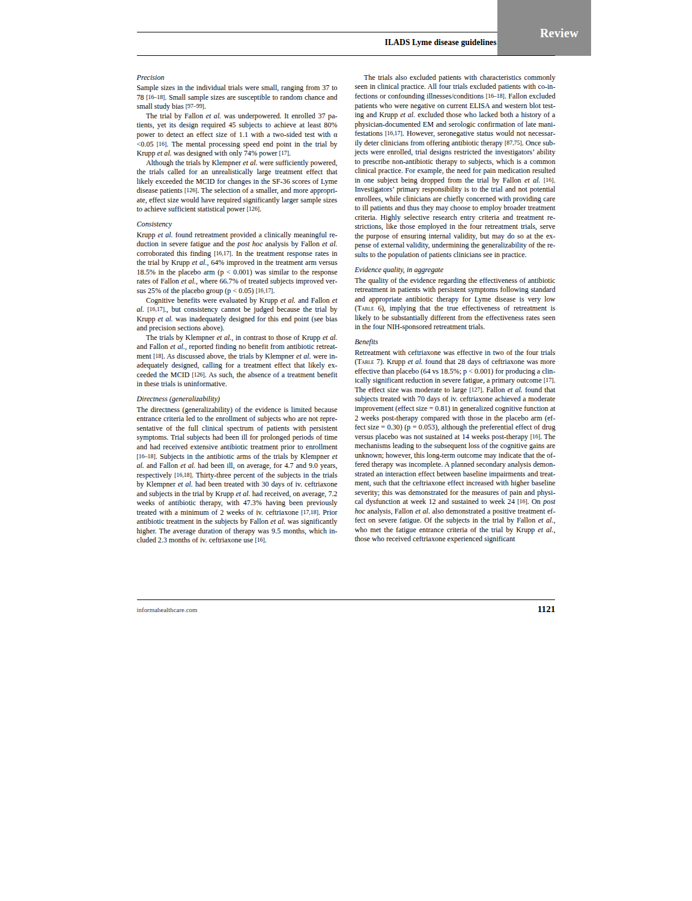ILADS Lyme disease guidelines
Review
Precision
Sample sizes in the individual trials were small, ranging from 37 to 78 [16–18]. Small sample sizes are susceptible to random chance and small study bias [97–99].
The trial by Fallon et al. was underpowered. It enrolled 37 patients, yet its design required 45 subjects to achieve at least 80% power to detect an effect size of 1.1 with a two-sided test with α <0.05 [16]. The mental processing speed end point in the trial by Krupp et al. was designed with only 74% power [17].
Although the trials by Klempner et al. were sufficiently powered, the trials called for an unrealistically large treatment effect that likely exceeded the MCID for changes in the SF-36 scores of Lyme disease patients [126]. The selection of a smaller, and more appropriate, effect size would have required significantly larger sample sizes to achieve sufficient statistical power [126].
Consistency
Krupp et al. found retreatment provided a clinically meaningful reduction in severe fatigue and the post hoc analysis by Fallon et al. corroborated this finding [16,17]. In the treatment response rates in the trial by Krupp et al., 64% improved in the treatment arm versus 18.5% in the placebo arm (p < 0.001) was similar to the response rates of Fallon et al., where 66.7% of treated subjects improved versus 25% of the placebo group (p < 0.05) [16,17].
Cognitive benefits were evaluated by Krupp et al. and Fallon et al. [16,17]., but consistency cannot be judged because the trial by Krupp et al. was inadequately designed for this end point (see bias and precision sections above).
The trials by Klempner et al., in contrast to those of Krupp et al. and Fallon et al., reported finding no benefit from antibiotic retreatment [18]. As discussed above, the trials by Klempner et al. were inadequately designed, calling for a treatment effect that likely exceeded the MCID [126]. As such, the absence of a treatment benefit in these trials is uninformative.
Directness (generalizability)
The directness (generalizability) of the evidence is limited because entrance criteria led to the enrollment of subjects who are not representative of the full clinical spectrum of patients with persistent symptoms. Trial subjects had been ill for prolonged periods of time and had received extensive antibiotic treatment prior to enrollment [16–18]. Subjects in the antibiotic arms of the trials by Klempner et al. and Fallon et al. had been ill, on average, for 4.7 and 9.0 years, respectively [16,18]. Thirty-three percent of the subjects in the trials by Klempner et al. had been treated with 30 days of iv. ceftriaxone and subjects in the trial by Krupp et al. had received, on average, 7.2 weeks of antibiotic therapy, with 47.3% having been previously treated with a minimum of 2 weeks of iv. ceftriaxone [17,18]. Prior antibiotic treatment in the subjects by Fallon et al. was significantly higher. The average duration of therapy was 9.5 months, which included 2.3 months of iv. ceftriaxone use [16].
The trials also excluded patients with characteristics commonly seen in clinical practice. All four trials excluded patients with co-infections or confounding illnesses/conditions [16–18]. Fallon excluded patients who were negative on current ELISA and western blot testing and Krupp et al. excluded those who lacked both a history of a physician-documented EM and serologic confirmation of late manifestations [16,17]. However, seronegative status would not necessarily deter clinicians from offering antibiotic therapy [87,75]. Once subjects were enrolled, trial designs restricted the investigators’ ability to prescribe non-antibiotic therapy to subjects, which is a common clinical practice. For example, the need for pain medication resulted in one subject being dropped from the trial by Fallon et al. [16]. Investigators’ primary responsibility is to the trial and not potential enrollees, while clinicians are chiefly concerned with providing care to ill patients and thus they may choose to employ broader treatment criteria. Highly selective research entry criteria and treatment restrictions, like those employed in the four retreatment trials, serve the purpose of ensuring internal validity, but may do so at the expense of external validity, undermining the generalizability of the results to the population of patients clinicians see in practice.
Evidence quality, in aggregate
The quality of the evidence regarding the effectiveness of antibiotic retreatment in patients with persistent symptoms following standard and appropriate antibiotic therapy for Lyme disease is very low (Table 6), implying that the true effectiveness of retreatment is likely to be substantially different from the effectiveness rates seen in the four NIH-sponsored retreatment trials.
Benefits
Retreatment with ceftriaxone was effective in two of the four trials (Table 7). Krupp et al. found that 28 days of ceftriaxone was more effective than placebo (64 vs 18.5%; p < 0.001) for producing a clinically significant reduction in severe fatigue, a primary outcome [17]. The effect size was moderate to large [127]. Fallon et al. found that subjects treated with 70 days of iv. ceftriaxone achieved a moderate improvement (effect size = 0.81) in generalized cognitive function at 2 weeks post-therapy compared with those in the placebo arm (effect size = 0.30) (p = 0.053), although the preferential effect of drug versus placebo was not sustained at 14 weeks post-therapy [16]. The mechanisms leading to the subsequent loss of the cognitive gains are unknown; however, this long-term outcome may indicate that the offered therapy was incomplete. A planned secondary analysis demonstrated an interaction effect between baseline impairments and treatment, such that the ceftriaxone effect increased with higher baseline severity; this was demonstrated for the measures of pain and physical dysfunction at week 12 and sustained to week 24 [16]. On post hoc analysis, Fallon et al. also demonstrated a positive treatment effect on severe fatigue. Of the subjects in the trial by Fallon et al., who met the fatigue entrance criteria of the trial by Krupp et al., those who received ceftriaxone experienced significant
informahealthcare.com
1121